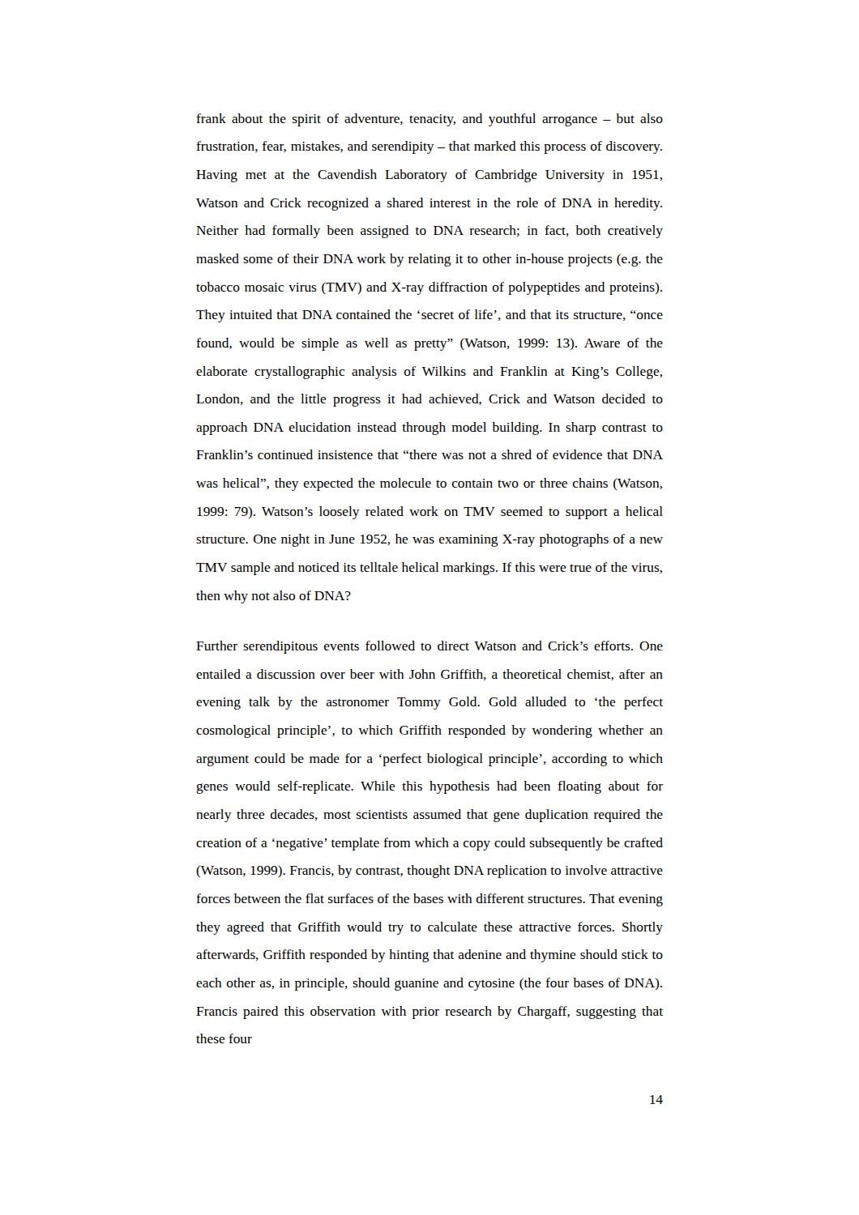frank about the spirit of adventure, tenacity, and youthful arrogance – but also frustration, fear, mistakes, and serendipity – that marked this process of discovery. Having met at the Cavendish Laboratory of Cambridge University in 1951, Watson and Crick recognized a shared interest in the role of DNA in heredity. Neither had formally been assigned to DNA research; in fact, both creatively masked some of their DNA work by relating it to other in-house projects (e.g. the tobacco mosaic virus (TMV) and X-ray diffraction of polypeptides and proteins). They intuited that DNA contained the ‘secret of life’, and that its structure, “once found, would be simple as well as pretty” (Watson, 1999: 13). Aware of the elaborate crystallographic analysis of Wilkins and Franklin at King’s College, London, and the little progress it had achieved, Crick and Watson decided to approach DNA elucidation instead through model building. In sharp contrast to Franklin’s continued insistence that “there was not a shred of evidence that DNA was helical”, they expected the molecule to contain two or three chains (Watson, 1999: 79). Watson’s loosely related work on TMV seemed to support a helical structure. One night in June 1952, he was examining X-ray photographs of a new TMV sample and noticed its telltale helical markings. If this were true of the virus, then why not also of DNA?
Further serendipitous events followed to direct Watson and Crick’s efforts. One entailed a discussion over beer with John Griffith, a theoretical chemist, after an evening talk by the astronomer Tommy Gold. Gold alluded to ‘the perfect cosmological principle’, to which Griffith responded by wondering whether an argument could be made for a ‘perfect biological principle’, according to which genes would self-replicate. While this hypothesis had been floating about for nearly three decades, most scientists assumed that gene duplication required the creation of a ‘negative’ template from which a copy could subsequently be crafted (Watson, 1999). Francis, by contrast, thought DNA replication to involve attractive forces between the flat surfaces of the bases with different structures. That evening they agreed that Griffith would try to calculate these attractive forces. Shortly afterwards, Griffith responded by hinting that adenine and thymine should stick to each other as, in principle, should guanine and cytosine (the four bases of DNA). Francis paired this observation with prior research by Chargaff, suggesting that these four
14